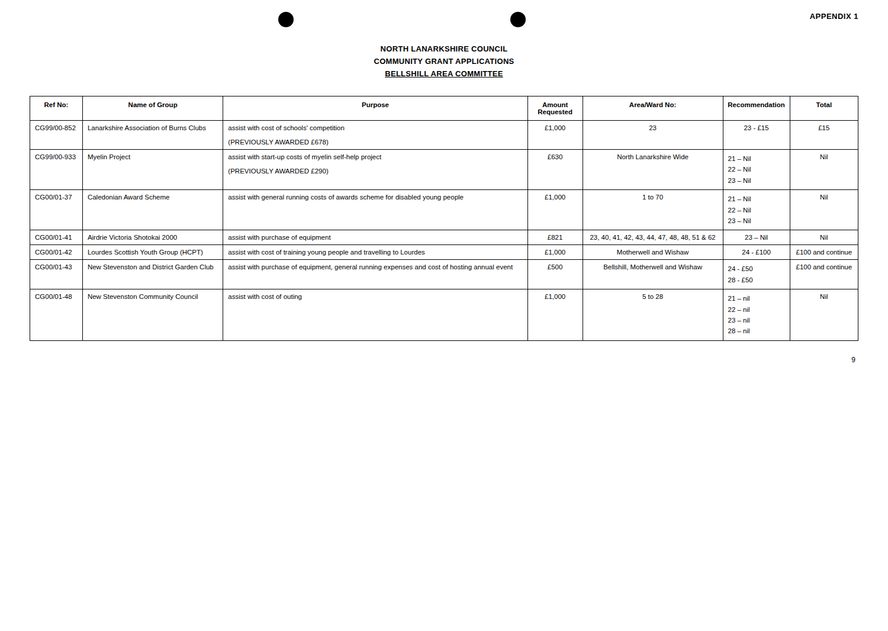APPENDIX 1
NORTH LANARKSHIRE COUNCIL
COMMUNITY GRANT APPLICATIONS
BELLSHILL AREA COMMITTEE
| Ref No: | Name of Group | Purpose | Amount Requested | Area/Ward No: | Recommendation | Total |
| --- | --- | --- | --- | --- | --- | --- |
| CG99/00-852 | Lanarkshire Association of Burns Clubs | assist with cost of schools' competition (PREVIOUSLY AWARDED £678) | £1,000 | 23 | 23 - £15 | £15 |
| CG99/00-933 | Myelin Project | assist with start-up costs of myelin self-help project (PREVIOUSLY AWARDED £290) | £630 | North Lanarkshire Wide | 21 – Nil 22 – Nil 23 – Nil | Nil |
| CG00/01-37 | Caledonian Award Scheme | assist with general running costs of awards scheme for disabled young people | £1,000 | 1 to 70 | 21 – Nil 22 – Nil 23 – Nil | Nil |
| CG00/01-41 | Airdrie Victoria Shotokai 2000 | assist with purchase of equipment | £821 | 23, 40, 41, 42, 43, 44, 47, 48, 48, 51 & 62 | 23 – Nil | Nil |
| CG00/01-42 | Lourdes Scottish Youth Group (HCPT) | assist with cost of training young people and travelling to Lourdes | £1,000 | Motherwell and Wishaw | 24 - £100 | £100 and continue |
| CG00/01-43 | New Stevenston and District Garden Club | assist with purchase of equipment, general running expenses and cost of hosting annual event | £500 | Bellshill, Motherwell and Wishaw | 24 - £50 28 - £50 | £100 and continue |
| CG00/01-48 | New Stevenston Community Council | assist with cost of outing | £1,000 | 5 to 28 | 21 – nil 22 – nil 23 – nil 28 – nil | Nil |
9